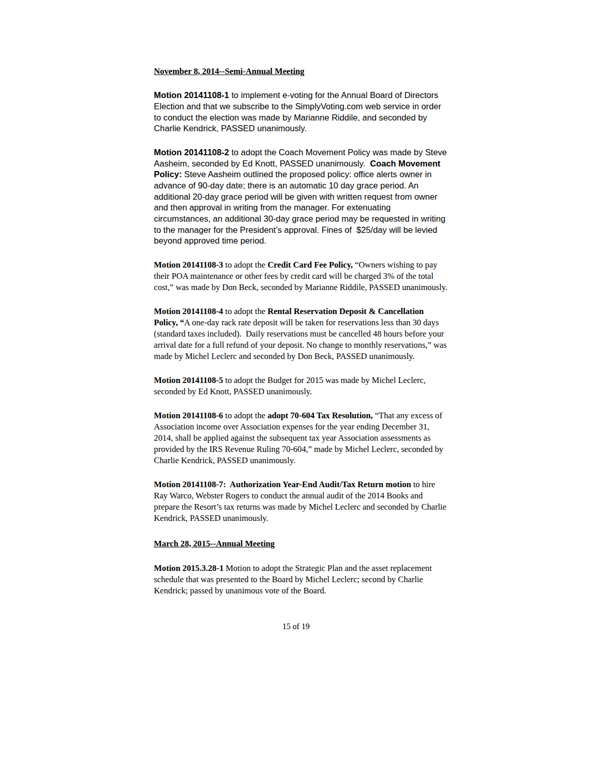November 8, 2014--Semi-Annual Meeting
Motion 20141108-1 to implement e-voting for the Annual Board of Directors Election and that we subscribe to the SimplyVoting.com web service in order to conduct the election was made by Marianne Riddile, and seconded by Charlie Kendrick, PASSED unanimously.
Motion 20141108-2 to adopt the Coach Movement Policy was made by Steve Aasheim, seconded by Ed Knott, PASSED unanimously. Coach Movement Policy: Steve Aasheim outlined the proposed policy: office alerts owner in advance of 90-day date; there is an automatic 10 day grace period. An additional 20-day grace period will be given with written request from owner and then approval in writing from the manager. For extenuating circumstances, an additional 30-day grace period may be requested in writing to the manager for the President’s approval. Fines of $25/day will be levied beyond approved time period.
Motion 20141108-3 to adopt the Credit Card Fee Policy, “Owners wishing to pay their POA maintenance or other fees by credit card will be charged 3% of the total cost,” was made by Don Beck, seconded by Marianne Riddile, PASSED unanimously.
Motion 20141108-4 to adopt the Rental Reservation Deposit & Cancellation Policy, “A one-day rack rate deposit will be taken for reservations less than 30 days (standard taxes included). Daily reservations must be cancelled 48 hours before your arrival date for a full refund of your deposit. No change to monthly reservations,” was made by Michel Leclerc and seconded by Don Beck, PASSED unanimously.
Motion 20141108-5 to adopt the Budget for 2015 was made by Michel Leclerc, seconded by Ed Knott, PASSED unanimously.
Motion 20141108-6 to adopt the adopt 70-604 Tax Resolution, “That any excess of Association income over Association expenses for the year ending December 31, 2014, shall be applied against the subsequent tax year Association assessments as provided by the IRS Revenue Ruling 70-604,” made by Michel Leclerc, seconded by Charlie Kendrick, PASSED unanimously.
Motion 20141108-7: Authorization Year-End Audit/Tax Return motion to hire Ray Warco, Webster Rogers to conduct the annual audit of the 2014 Books and prepare the Resort’s tax returns was made by Michel Leclerc and seconded by Charlie Kendrick, PASSED unanimously.
March 28, 2015--Annual Meeting
Motion 2015.3.28-1 Motion to adopt the Strategic Plan and the asset replacement schedule that was presented to the Board by Michel Leclerc; second by Charlie Kendrick; passed by unanimous vote of the Board.
15 of 19